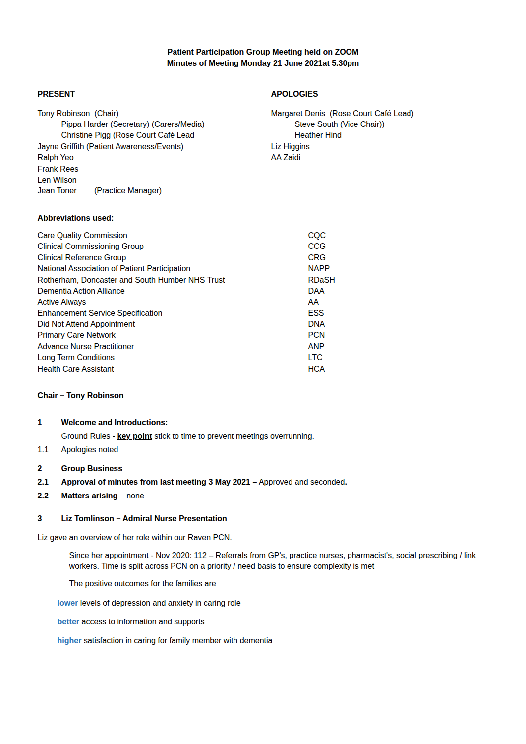Patient Participation Group Meeting held on ZOOM
Minutes of Meeting Monday 21 June 2021at 5.30pm
PRESENT
Tony Robinson (Chair)
Pippa Harder (Secretary) (Carers/Media)
Christine Pigg (Rose Court Café Lead
Jayne Griffith (Patient Awareness/Events)
Ralph Yeo
Frank Rees
Len Wilson
Jean Toner (Practice Manager)
APOLOGIES
Margaret Denis (Rose Court Café Lead)
Steve South (Vice Chair))
Heather Hind
Liz Higgins
AA Zaidi
Abbreviations used:
| Care Quality Commission | CQC |
| Clinical Commissioning Group | CCG |
| Clinical Reference Group | CRG |
| National Association of Patient Participation | NAPP |
| Rotherham, Doncaster and South Humber NHS Trust | RDaSH |
| Dementia Action Alliance | DAA |
| Active Always | AA |
| Enhancement Service Specification | ESS |
| Did Not Attend Appointment | DNA |
| Primary Care Network | PCN |
| Advance Nurse Practitioner | ANP |
| Long Term Conditions | LTC |
| Health Care Assistant | HCA |
Chair – Tony Robinson
1
Welcome and Introductions:
Ground Rules - key point stick to time to prevent meetings overrunning.
1.1
Apologies noted
2
Group Business
2.1
Approval of minutes from last meeting 3 May 2021 – Approved and seconded.
2.2
Matters arising – none
3 Liz Tomlinson – Admiral Nurse Presentation
Liz gave an overview of her role within our Raven PCN.
Since her appointment - Nov 2020: 112 – Referrals from GP's, practice nurses, pharmacist's, social prescribing / link workers. Time is split across PCN on a priority / need basis to ensure complexity is met
The positive outcomes for the families are
lower levels of depression and anxiety in caring role
better access to information and supports
higher satisfaction in caring for family member with dementia